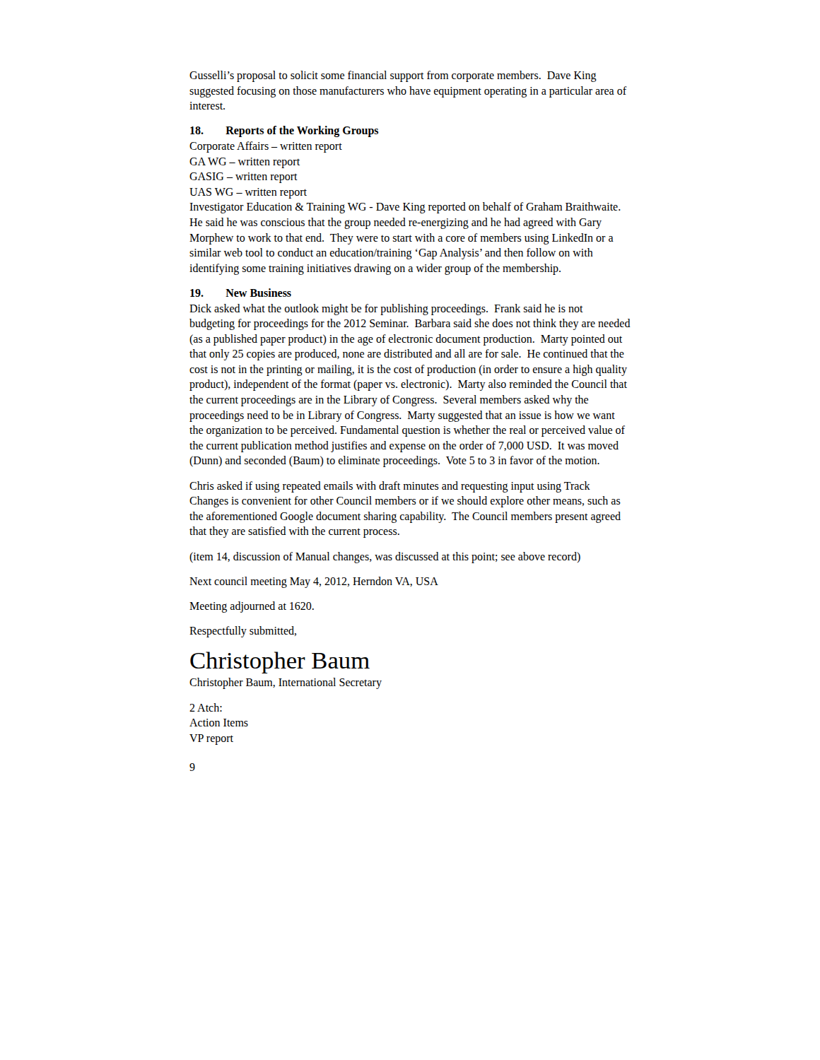Gusselli’s proposal to solicit some financial support from corporate members. Dave King suggested focusing on those manufacturers who have equipment operating in a particular area of interest.
18. Reports of the Working Groups
Corporate Affairs – written report
GA WG – written report
GASIG – written report
UAS WG – written report
Investigator Education & Training WG - Dave King reported on behalf of Graham Braithwaite. He said he was conscious that the group needed re-energizing and he had agreed with Gary Morphew to work to that end. They were to start with a core of members using LinkedIn or a similar web tool to conduct an education/training ‘Gap Analysis’ and then follow on with identifying some training initiatives drawing on a wider group of the membership.
19. New Business
Dick asked what the outlook might be for publishing proceedings. Frank said he is not budgeting for proceedings for the 2012 Seminar. Barbara said she does not think they are needed (as a published paper product) in the age of electronic document production. Marty pointed out that only 25 copies are produced, none are distributed and all are for sale. He continued that the cost is not in the printing or mailing, it is the cost of production (in order to ensure a high quality product), independent of the format (paper vs. electronic). Marty also reminded the Council that the current proceedings are in the Library of Congress. Several members asked why the proceedings need to be in Library of Congress. Marty suggested that an issue is how we want the organization to be perceived. Fundamental question is whether the real or perceived value of the current publication method justifies and expense on the order of 7,000 USD. It was moved (Dunn) and seconded (Baum) to eliminate proceedings. Vote 5 to 3 in favor of the motion.
Chris asked if using repeated emails with draft minutes and requesting input using Track Changes is convenient for other Council members or if we should explore other means, such as the aforementioned Google document sharing capability. The Council members present agreed that they are satisfied with the current process.
(item 14, discussion of Manual changes, was discussed at this point; see above record)
Next council meeting May 4, 2012, Herndon VA, USA
Meeting adjourned at 1620.
Respectfully submitted,
Christopher Baum
Christopher Baum, International Secretary
2 Atch:
Action Items
VP report
9